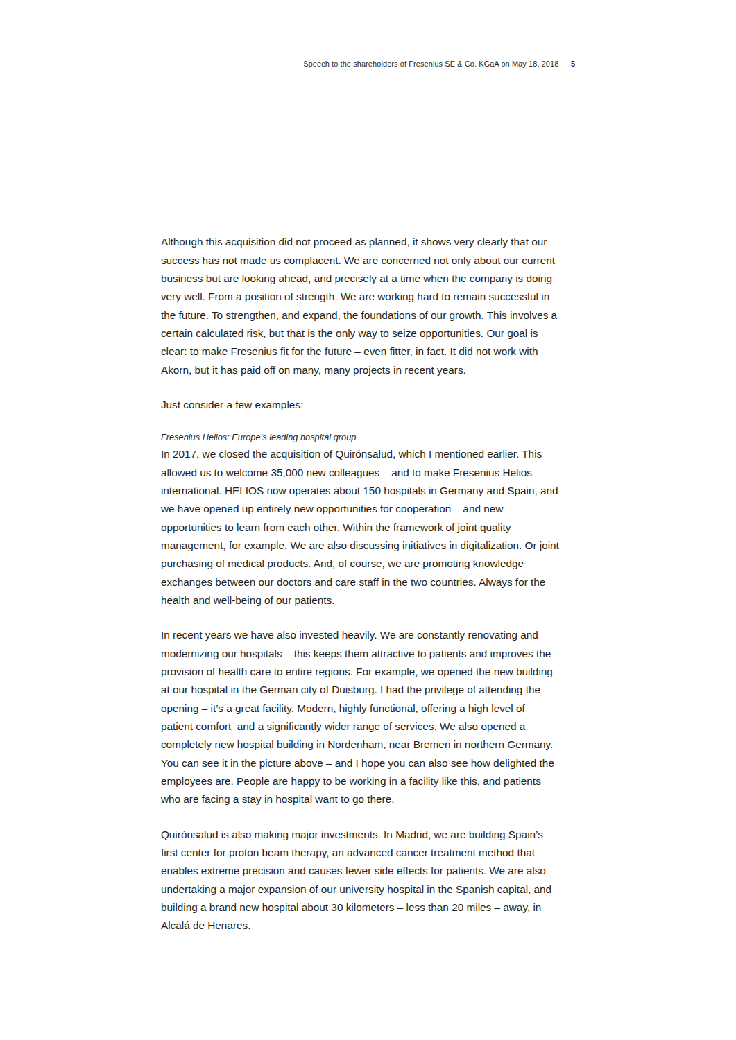Speech to the shareholders of Fresenius SE & Co. KGaA on May 18, 20185
Although this acquisition did not proceed as planned, it shows very clearly that our success has not made us complacent. We are concerned not only about our current business but are looking ahead, and precisely at a time when the company is doing very well. From a position of strength. We are working hard to remain successful in the future. To strengthen, and expand, the foundations of our growth. This involves a certain calculated risk, but that is the only way to seize opportunities. Our goal is clear: to make Fresenius fit for the future – even fitter, in fact. It did not work with Akorn, but it has paid off on many, many projects in recent years.
Just consider a few examples:
Fresenius Helios: Europe’s leading hospital group
In 2017, we closed the acquisition of Quirónsalud, which I mentioned earlier. This allowed us to welcome 35,000 new colleagues – and to make Fresenius Helios international. HELIOS now operates about 150 hospitals in Germany and Spain, and we have opened up entirely new opportunities for cooperation – and new opportunities to learn from each other. Within the framework of joint quality management, for example. We are also discussing initiatives in digitalization. Or joint purchasing of medical products. And, of course, we are promoting knowledge exchanges between our doctors and care staff in the two countries. Always for the health and well-being of our patients.
In recent years we have also invested heavily. We are constantly renovating and modernizing our hospitals – this keeps them attractive to patients and improves the provision of health care to entire regions. For example, we opened the new building at our hospital in the German city of Duisburg. I had the privilege of attending the opening – it’s a great facility. Modern, highly functional, offering a high level of patient comfort and a significantly wider range of services. We also opened a completely new hospital building in Nordenham, near Bremen in northern Germany. You can see it in the picture above – and I hope you can also see how delighted the employees are. People are happy to be working in a facility like this, and patients who are facing a stay in hospital want to go there.
Quirónsalud is also making major investments. In Madrid, we are building Spain’s first center for proton beam therapy, an advanced cancer treatment method that enables extreme precision and causes fewer side effects for patients. We are also undertaking a major expansion of our university hospital in the Spanish capital, and building a brand new hospital about 30 kilometers – less than 20 miles – away, in Alcalá de Henares.